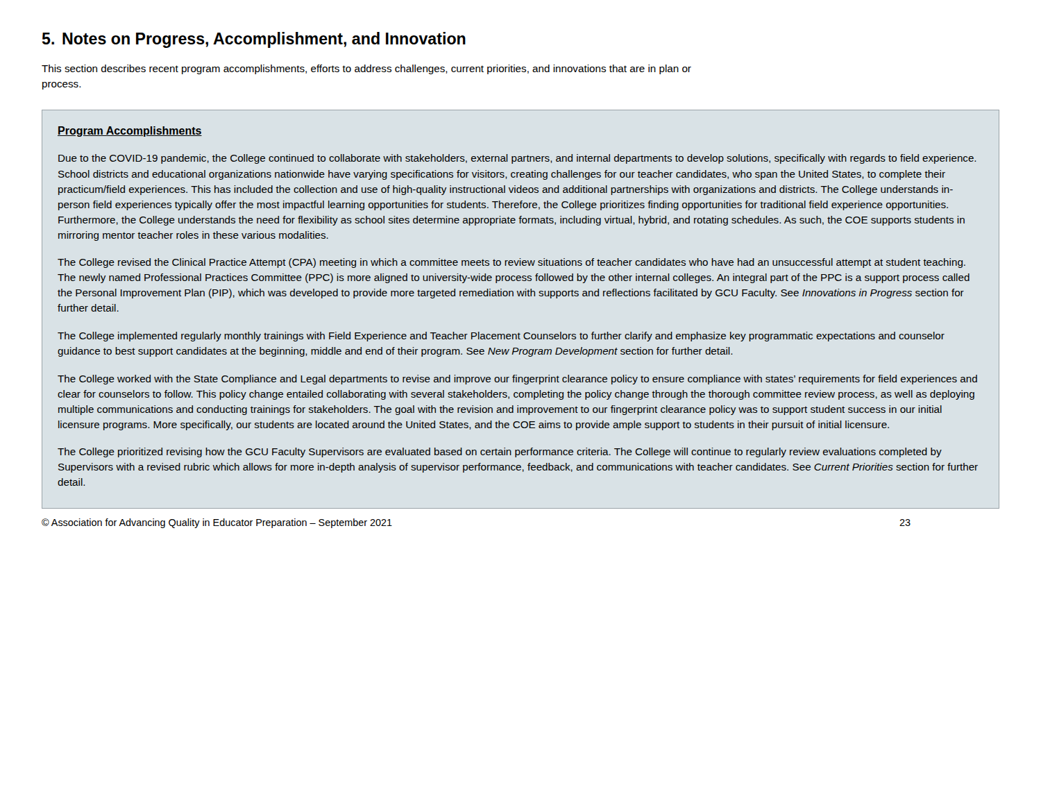5. Notes on Progress, Accomplishment, and Innovation
This section describes recent program accomplishments, efforts to address challenges, current priorities, and innovations that are in plan or process.
Program Accomplishments
Due to the COVID-19 pandemic, the College continued to collaborate with stakeholders, external partners, and internal departments to develop solutions, specifically with regards to field experience. School districts and educational organizations nationwide have varying specifications for visitors, creating challenges for our teacher candidates, who span the United States, to complete their practicum/field experiences. This has included the collection and use of high-quality instructional videos and additional partnerships with organizations and districts. The College understands in-person field experiences typically offer the most impactful learning opportunities for students. Therefore, the College prioritizes finding opportunities for traditional field experience opportunities. Furthermore, the College understands the need for flexibility as school sites determine appropriate formats, including virtual, hybrid, and rotating schedules. As such, the COE supports students in mirroring mentor teacher roles in these various modalities.
The College revised the Clinical Practice Attempt (CPA) meeting in which a committee meets to review situations of teacher candidates who have had an unsuccessful attempt at student teaching. The newly named Professional Practices Committee (PPC) is more aligned to university-wide process followed by the other internal colleges. An integral part of the PPC is a support process called the Personal Improvement Plan (PIP), which was developed to provide more targeted remediation with supports and reflections facilitated by GCU Faculty. See Innovations in Progress section for further detail.
The College implemented regularly monthly trainings with Field Experience and Teacher Placement Counselors to further clarify and emphasize key programmatic expectations and counselor guidance to best support candidates at the beginning, middle and end of their program. See New Program Development section for further detail.
The College worked with the State Compliance and Legal departments to revise and improve our fingerprint clearance policy to ensure compliance with states’ requirements for field experiences and clear for counselors to follow. This policy change entailed collaborating with several stakeholders, completing the policy change through the thorough committee review process, as well as deploying multiple communications and conducting trainings for stakeholders. The goal with the revision and improvement to our fingerprint clearance policy was to support student success in our initial licensure programs. More specifically, our students are located around the United States, and the COE aims to provide ample support to students in their pursuit of initial licensure.
The College prioritized revising how the GCU Faculty Supervisors are evaluated based on certain performance criteria. The College will continue to regularly review evaluations completed by Supervisors with a revised rubric which allows for more in-depth analysis of supervisor performance, feedback, and communications with teacher candidates. See Current Priorities section for further detail.
© Association for Advancing Quality in Educator Preparation – September 2021 23